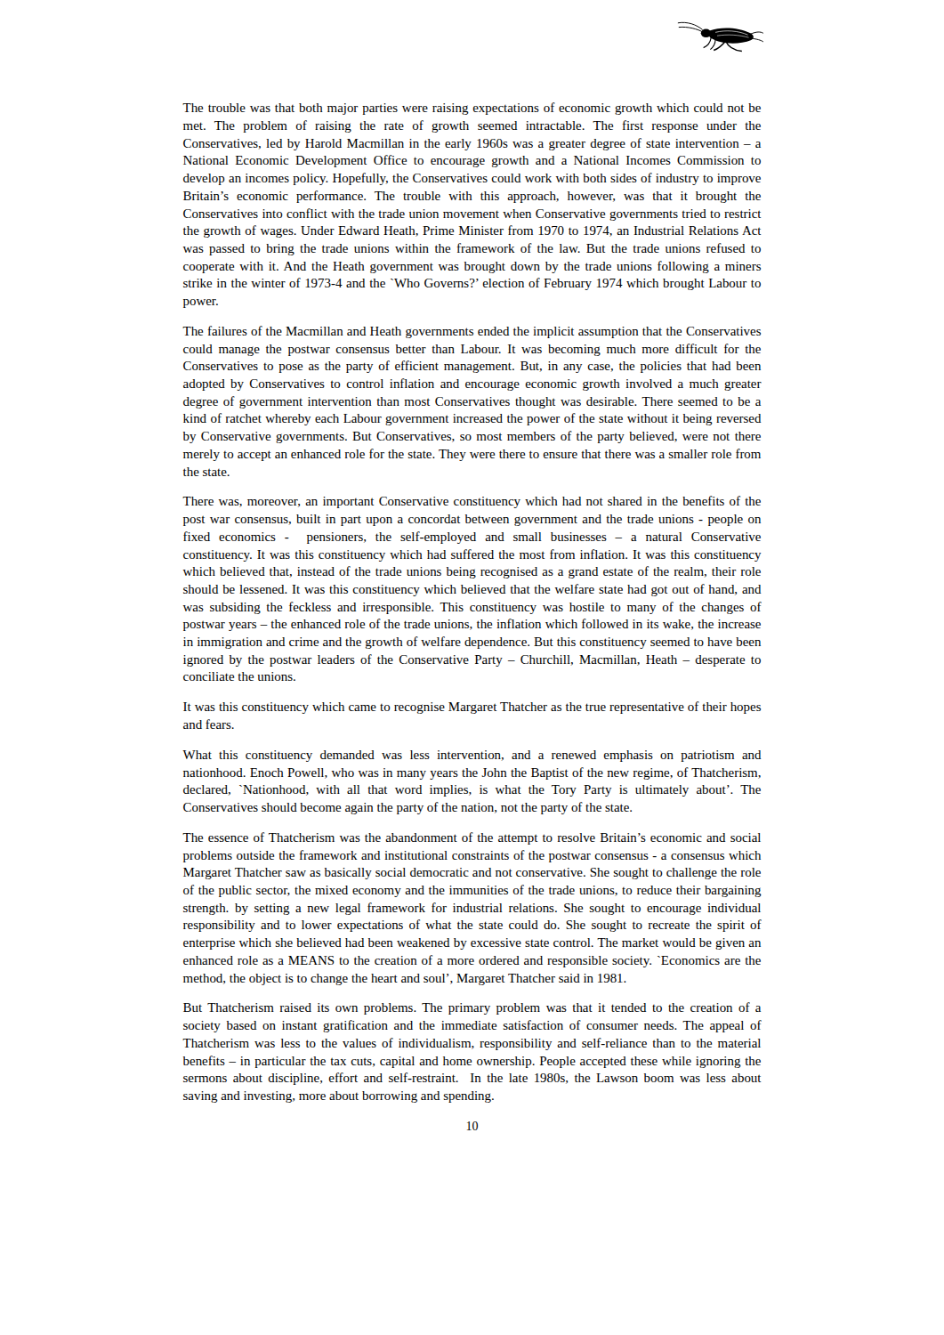The trouble was that both major parties were raising expectations of economic growth which could not be met. The problem of raising the rate of growth seemed intractable. The first response under the Conservatives, led by Harold Macmillan in the early 1960s was a greater degree of state intervention – a National Economic Development Office to encourage growth and a National Incomes Commission to develop an incomes policy. Hopefully, the Conservatives could work with both sides of industry to improve Britain’s economic performance. The trouble with this approach, however, was that it brought the Conservatives into conflict with the trade union movement when Conservative governments tried to restrict the growth of wages. Under Edward Heath, Prime Minister from 1970 to 1974, an Industrial Relations Act was passed to bring the trade unions within the framework of the law. But the trade unions refused to cooperate with it. And the Heath government was brought down by the trade unions following a miners strike in the winter of 1973-4 and the `Who Governs?’ election of February 1974 which brought Labour to power.
The failures of the Macmillan and Heath governments ended the implicit assumption that the Conservatives could manage the postwar consensus better than Labour. It was becoming much more difficult for the Conservatives to pose as the party of efficient management. But, in any case, the policies that had been adopted by Conservatives to control inflation and encourage economic growth involved a much greater degree of government intervention than most Conservatives thought was desirable. There seemed to be a kind of ratchet whereby each Labour government increased the power of the state without it being reversed by Conservative governments. But Conservatives, so most members of the party believed, were not there merely to accept an enhanced role for the state. They were there to ensure that there was a smaller role from the state.
There was, moreover, an important Conservative constituency which had not shared in the benefits of the post war consensus, built in part upon a concordat between government and the trade unions - people on fixed economics - pensioners, the self-employed and small businesses – a natural Conservative constituency. It was this constituency which had suffered the most from inflation. It was this constituency which believed that, instead of the trade unions being recognised as a grand estate of the realm, their role should be lessened. It was this constituency which believed that the welfare state had got out of hand, and was subsiding the feckless and irresponsible. This constituency was hostile to many of the changes of postwar years – the enhanced role of the trade unions, the inflation which followed in its wake, the increase in immigration and crime and the growth of welfare dependence. But this constituency seemed to have been ignored by the postwar leaders of the Conservative Party – Churchill, Macmillan, Heath – desperate to conciliate the unions.
It was this constituency which came to recognise Margaret Thatcher as the true representative of their hopes and fears.
What this constituency demanded was less intervention, and a renewed emphasis on patriotism and nationhood. Enoch Powell, who was in many years the John the Baptist of the new regime, of Thatcherism, declared, `Nationhood, with all that word implies, is what the Tory Party is ultimately about’. The Conservatives should become again the party of the nation, not the party of the state.
The essence of Thatcherism was the abandonment of the attempt to resolve Britain’s economic and social problems outside the framework and institutional constraints of the postwar consensus - a consensus which Margaret Thatcher saw as basically social democratic and not conservative. She sought to challenge the role of the public sector, the mixed economy and the immunities of the trade unions, to reduce their bargaining strength. by setting a new legal framework for industrial relations. She sought to encourage individual responsibility and to lower expectations of what the state could do. She sought to recreate the spirit of enterprise which she believed had been weakened by excessive state control. The market would be given an enhanced role as a MEANS to the creation of a more ordered and responsible society. `Economics are the method, the object is to change the heart and soul’, Margaret Thatcher said in 1981.
But Thatcherism raised its own problems. The primary problem was that it tended to the creation of a society based on instant gratification and the immediate satisfaction of consumer needs. The appeal of Thatcherism was less to the values of individualism, responsibility and self-reliance than to the material benefits – in particular the tax cuts, capital and home ownership. People accepted these while ignoring the sermons about discipline, effort and self-restraint. In the late 1980s, the Lawson boom was less about saving and investing, more about borrowing and spending.
10